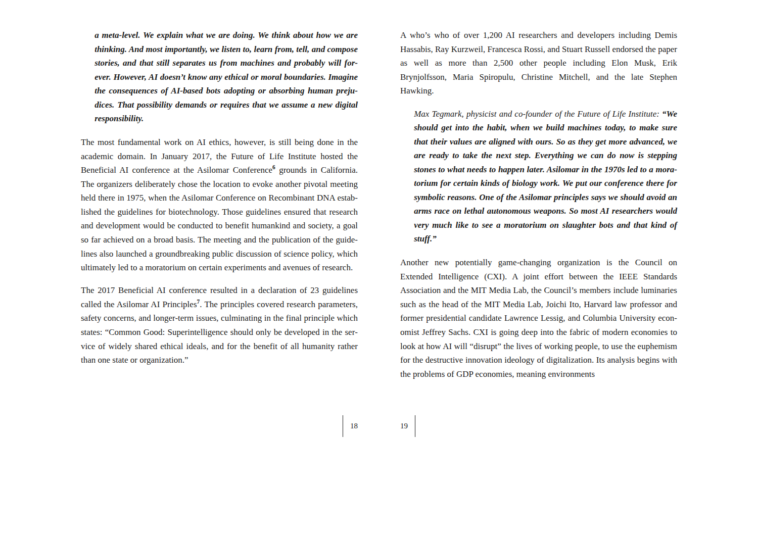a meta-level. We explain what we are doing. We think about how we are thinking. And most importantly, we listen to, learn from, tell, and compose stories, and that still separates us from machines and probably will forever. However, AI doesn’t know any ethical or moral boundaries. Imagine the consequences of AI-based bots adopting or absorbing human prejudices. That possibility demands or requires that we assume a new digital responsibility.
The most fundamental work on AI ethics, however, is still being done in the academic domain. In January 2017, the Future of Life Institute hosted the Beneficial AI conference at the Asilomar Conference6 grounds in California. The organizers deliberately chose the location to evoke another pivotal meeting held there in 1975, when the Asilomar Conference on Recombinant DNA established the guidelines for biotechnology. Those guidelines ensured that research and development would be conducted to benefit humankind and society, a goal so far achieved on a broad basis. The meeting and the publication of the guidelines also launched a groundbreaking public discussion of science policy, which ultimately led to a moratorium on certain experiments and avenues of research.
The 2017 Beneficial AI conference resulted in a declaration of 23 guidelines called the Asilomar AI Principles7. The principles covered research parameters, safety concerns, and longer-term issues, culminating in the final principle which states: “Common Good: Superintelligence should only be developed in the service of widely shared ethical ideals, and for the benefit of all humanity rather than one state or organization.”
18
A who’s who of over 1,200 AI researchers and developers including Demis Hassabis, Ray Kurzweil, Francesca Rossi, and Stuart Russell endorsed the paper as well as more than 2,500 other people including Elon Musk, Erik Brynjolfsson, Maria Spiropulu, Christine Mitchell, and the late Stephen Hawking.
Max Tegmark, physicist and co-founder of the Future of Life Institute: “We should get into the habit, when we build machines today, to make sure that their values are aligned with ours. So as they get more advanced, we are ready to take the next step. Everything we can do now is stepping stones to what needs to happen later. Asilomar in the 1970s led to a moratorium for certain kinds of biology work. We put our conference there for symbolic reasons. One of the Asilomar principles says we should avoid an arms race on lethal autonomous weapons. So most AI researchers would very much like to see a moratorium on slaughter bots and that kind of stuff.”
Another new potentially game-changing organization is the Council on Extended Intelligence (CXI). A joint effort between the IEEE Standards Association and the MIT Media Lab, the Council’s members include luminaries such as the head of the MIT Media Lab, Joichi Ito, Harvard law professor and former presidential candidate Lawrence Lessig, and Columbia University economist Jeffrey Sachs. CXI is going deep into the fabric of modern economies to look at how AI will “disrupt” the lives of working people, to use the euphemism for the destructive innovation ideology of digitalization. Its analysis begins with the problems of GDP economies, meaning environments
19